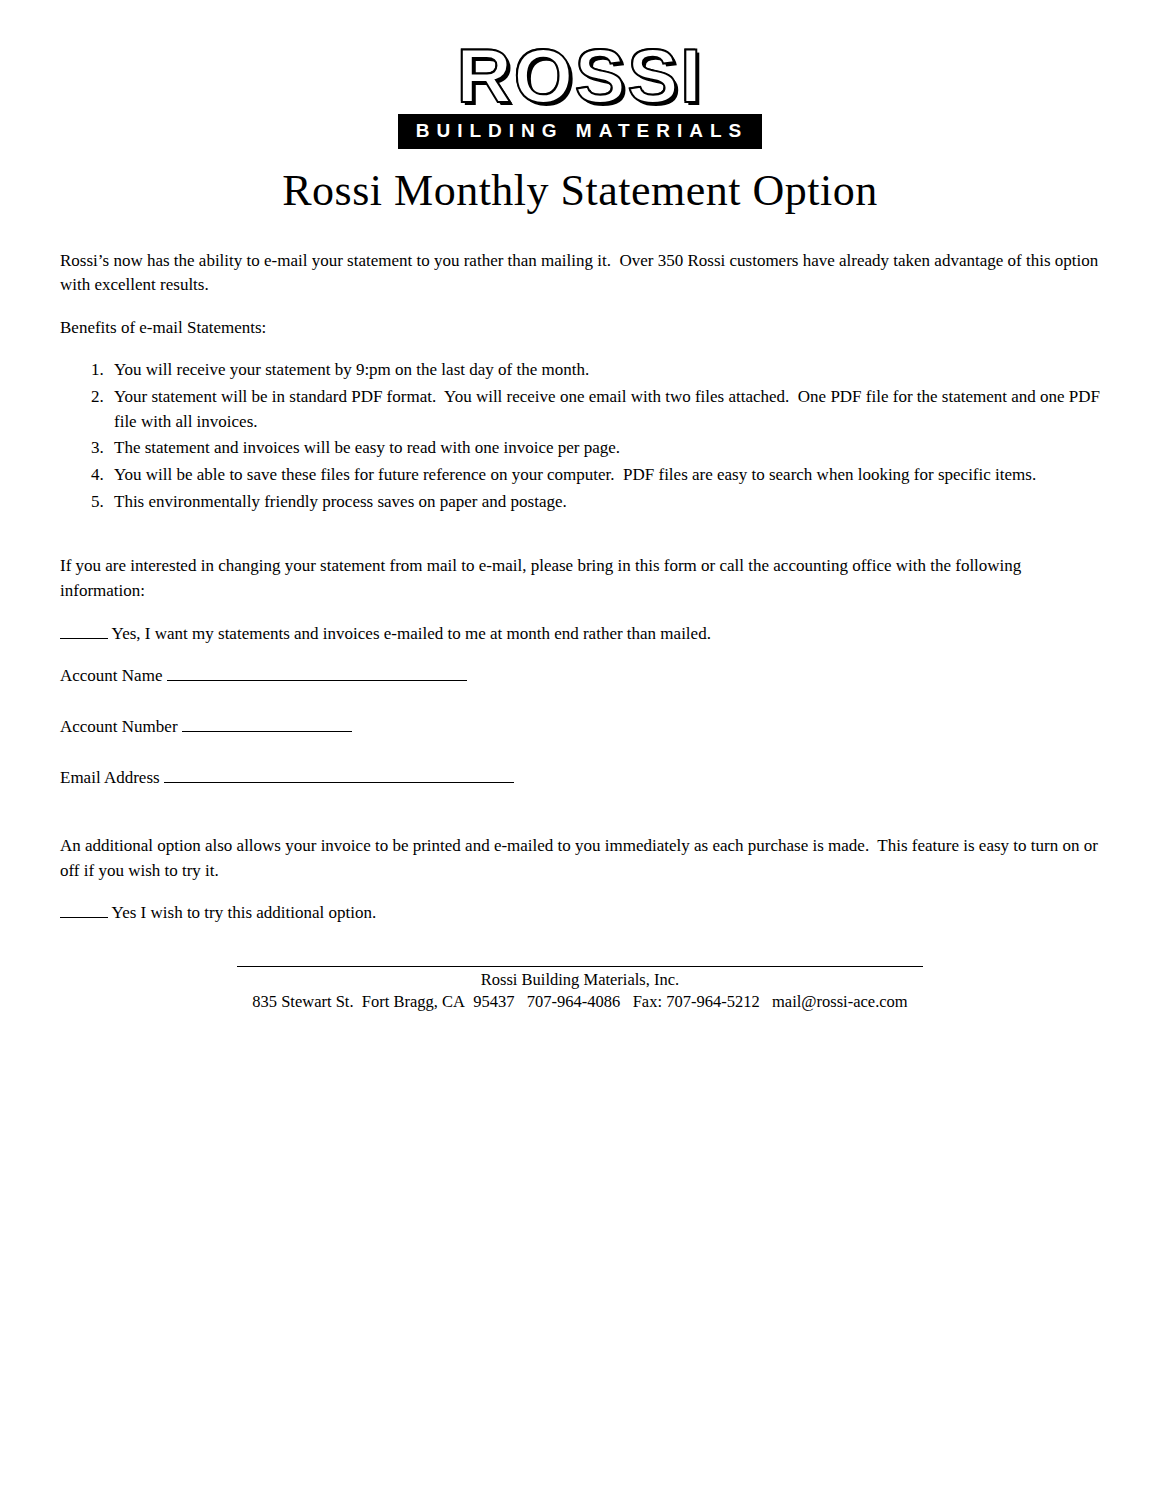ROSSI
BUILDING MATERIALS
Rossi Monthly Statement Option
Rossi’s now has the ability to e-mail your statement to you rather than mailing it. Over 350 Rossi customers have already taken advantage of this option with excellent results.
Benefits of e-mail Statements:
You will receive your statement by 9:pm on the last day of the month.
Your statement will be in standard PDF format. You will receive one email with two files attached. One PDF file for the statement and one PDF file with all invoices.
The statement and invoices will be easy to read with one invoice per page.
You will be able to save these files for future reference on your computer. PDF files are easy to search when looking for specific items.
This environmentally friendly process saves on paper and postage.
If you are interested in changing your statement from mail to e-mail, please bring in this form or call the accounting office with the following information:
Yes, I want my statements and invoices e-mailed to me at month end rather than mailed.
Account Name
Account Number
Email Address
An additional option also allows your invoice to be printed and e-mailed to you immediately as each purchase is made. This feature is easy to turn on or off if you wish to try it.
Yes I wish to try this additional option.
Rossi Building Materials, Inc.
835 Stewart St. Fort Bragg, CA 95437 707-964-4086 Fax: 707-964-5212 mail@rossi-ace.com